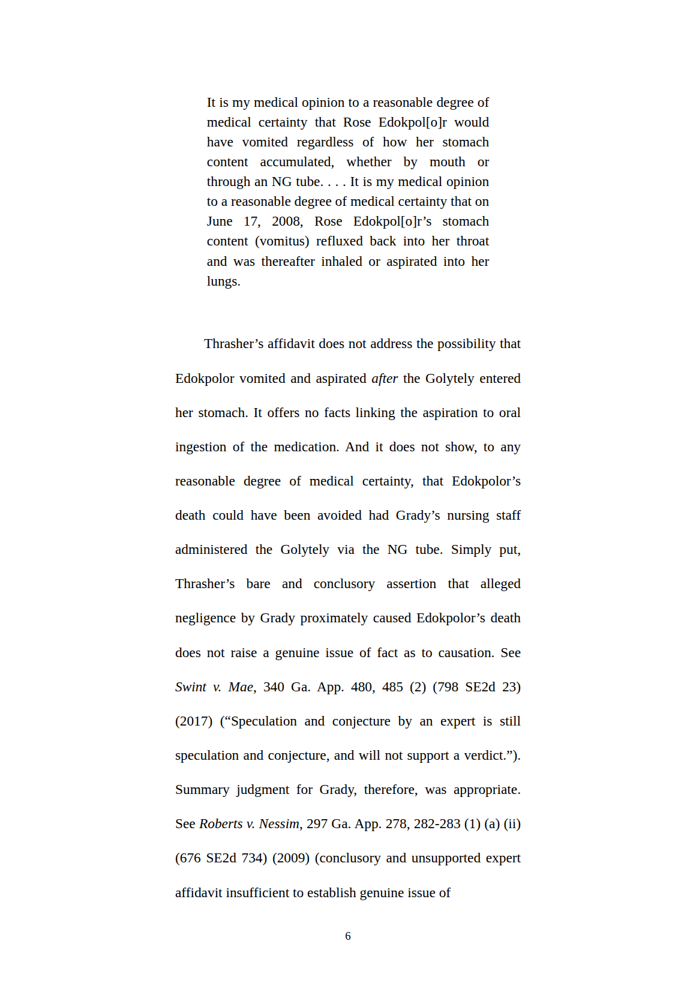It is my medical opinion to a reasonable degree of medical certainty that Rose Edokpol[o]r would have vomited regardless of how her stomach content accumulated, whether by mouth or through an NG tube. . . . It is my medical opinion to a reasonable degree of medical certainty that on June 17, 2008, Rose Edokpol[o]r’s stomach content (vomitus) refluxed back into her throat and was thereafter inhaled or aspirated into her lungs.
Thrasher’s affidavit does not address the possibility that Edokpolor vomited and aspirated after the Golytely entered her stomach. It offers no facts linking the aspiration to oral ingestion of the medication. And it does not show, to any reasonable degree of medical certainty, that Edokpolor’s death could have been avoided had Grady’s nursing staff administered the Golytely via the NG tube. Simply put, Thrasher’s bare and conclusory assertion that alleged negligence by Grady proximately caused Edokpolor’s death does not raise a genuine issue of fact as to causation. See Swint v. Mae, 340 Ga. App. 480, 485 (2) (798 SE2d 23) (2017) (“Speculation and conjecture by an expert is still speculation and conjecture, and will not support a verdict.”). Summary judgment for Grady, therefore, was appropriate. See Roberts v. Nessim, 297 Ga. App. 278, 282-283 (1) (a) (ii) (676 SE2d 734) (2009) (conclusory and unsupported expert affidavit insufficient to establish genuine issue of
6